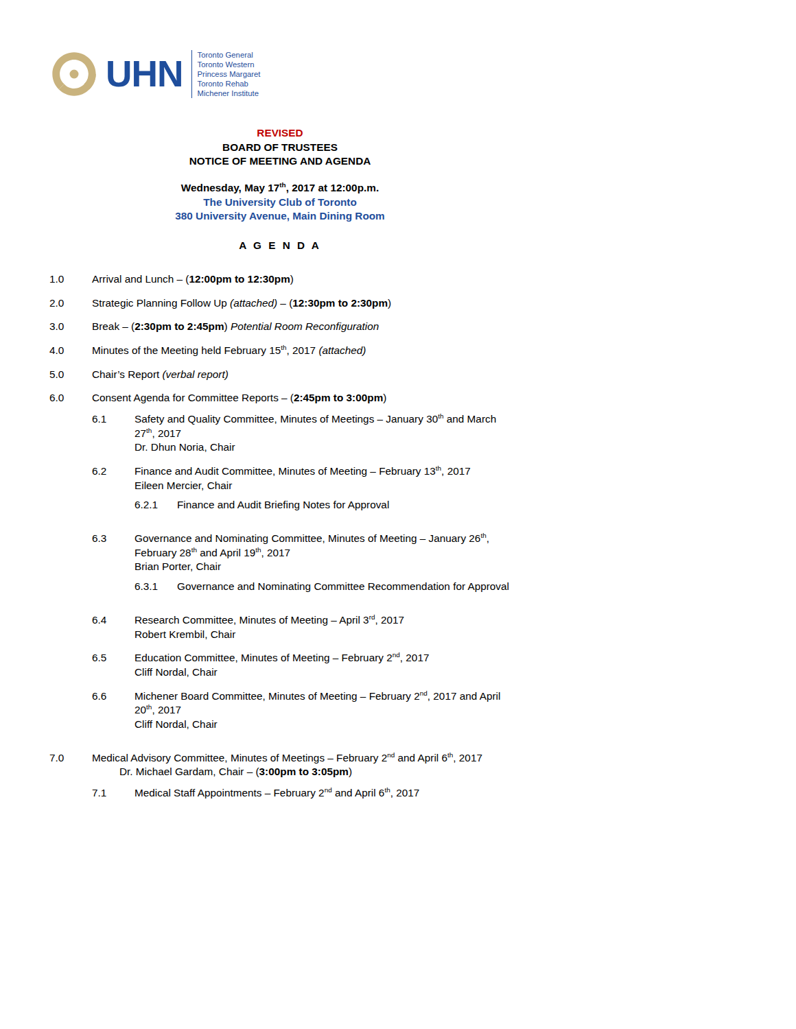UHN
Toronto General
Toronto Western
Princess Margaret
Toronto Rehab
Michener Institute
REVISED
BOARD OF TRUSTEES
NOTICE OF MEETING AND AGENDA
Wednesday, May 17th, 2017 at 12:00p.m.
The University Club of Toronto
380 University Avenue, Main Dining Room
A G E N D A
| 1.0 | Arrival and Lunch – ( 12:00pm to 12:30pm ) |
| 2.0 | Strategic Planning Follow Up (attached) – ( 12:30pm to 2:30pm ) |
| 3.0 | Break – ( 2:30pm to 2:45pm ) Potential Room Reconfiguration |
| 4.0 | Minutes of the Meeting held February 15 th , 2017 (attached) |
| 5.0 | Chair’s Report (verbal report) |
| 6.0 | Consent Agenda for Committee Reports – ( 2:45pm to 3:00pm ) / 6.1 / Safety and Quality Committee, Minutes of Meetings – January 30 th and March 27 th , 2017 Dr. Dhun Noria, Chair / / 6.2 / Finance and Audit Committee, Minutes of Meeting – February 13 th , 2017 Eileen Mercier, Chair / 6.2.1 / Finance and Audit Briefing Notes for Approval / / / 6.3 / Governance and Nominating Committee, Minutes of Meeting – January 26 th , February 28 th and April 19 th , 2017 Brian Porter, Chair / 6.3.1 / Governance and Nominating Committee Recommendation for Approval / / / 6.4 / Research Committee, Minutes of Meeting – April 3 rd , 2017 Robert Krembil, Chair / / 6.5 / Education Committee, Minutes of Meeting – February 2 nd , 2017 Cliff Nordal, Chair / / 6.6 / Michener Board Committee, Minutes of Meeting – February 2 nd , 2017 and April 20 th , 2017 Cliff Nordal, Chair / |
| 7.0 | Medical Advisory Committee, Minutes of Meetings – February 2 nd and April 6 th , 2017 Dr. Michael Gardam, Chair – ( 3:00pm to 3:05pm ) / 7.1 / Medical Staff Appointments – February 2 nd and April 6 th , 2017 / |